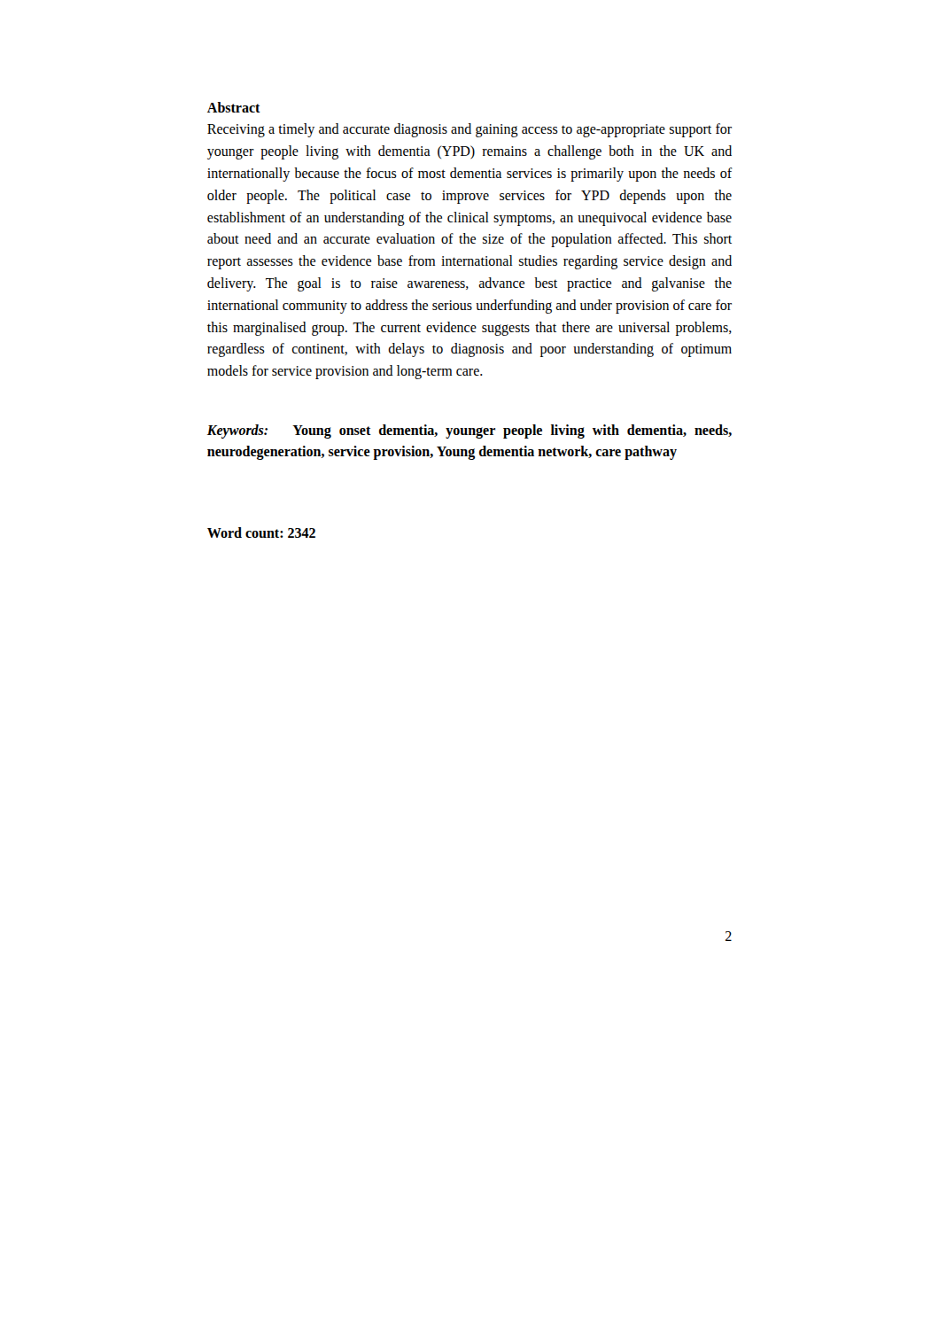Abstract
Receiving a timely and accurate diagnosis and gaining access to age-appropriate support for younger people living with dementia (YPD) remains a challenge both in the UK and internationally because the focus of most dementia services is primarily upon the needs of older people. The political case to improve services for YPD depends upon the establishment of an understanding of the clinical symptoms, an unequivocal evidence base about need and an accurate evaluation of the size of the population affected. This short report assesses the evidence base from international studies regarding service design and delivery. The goal is to raise awareness, advance best practice and galvanise the international community to address the serious underfunding and under provision of care for this marginalised group. The current evidence suggests that there are universal problems, regardless of continent, with delays to diagnosis and poor understanding of optimum models for service provision and long-term care.
Keywords: Young onset dementia, younger people living with dementia, needs, neurodegeneration, service provision, Young dementia network, care pathway
Word count: 2342
2